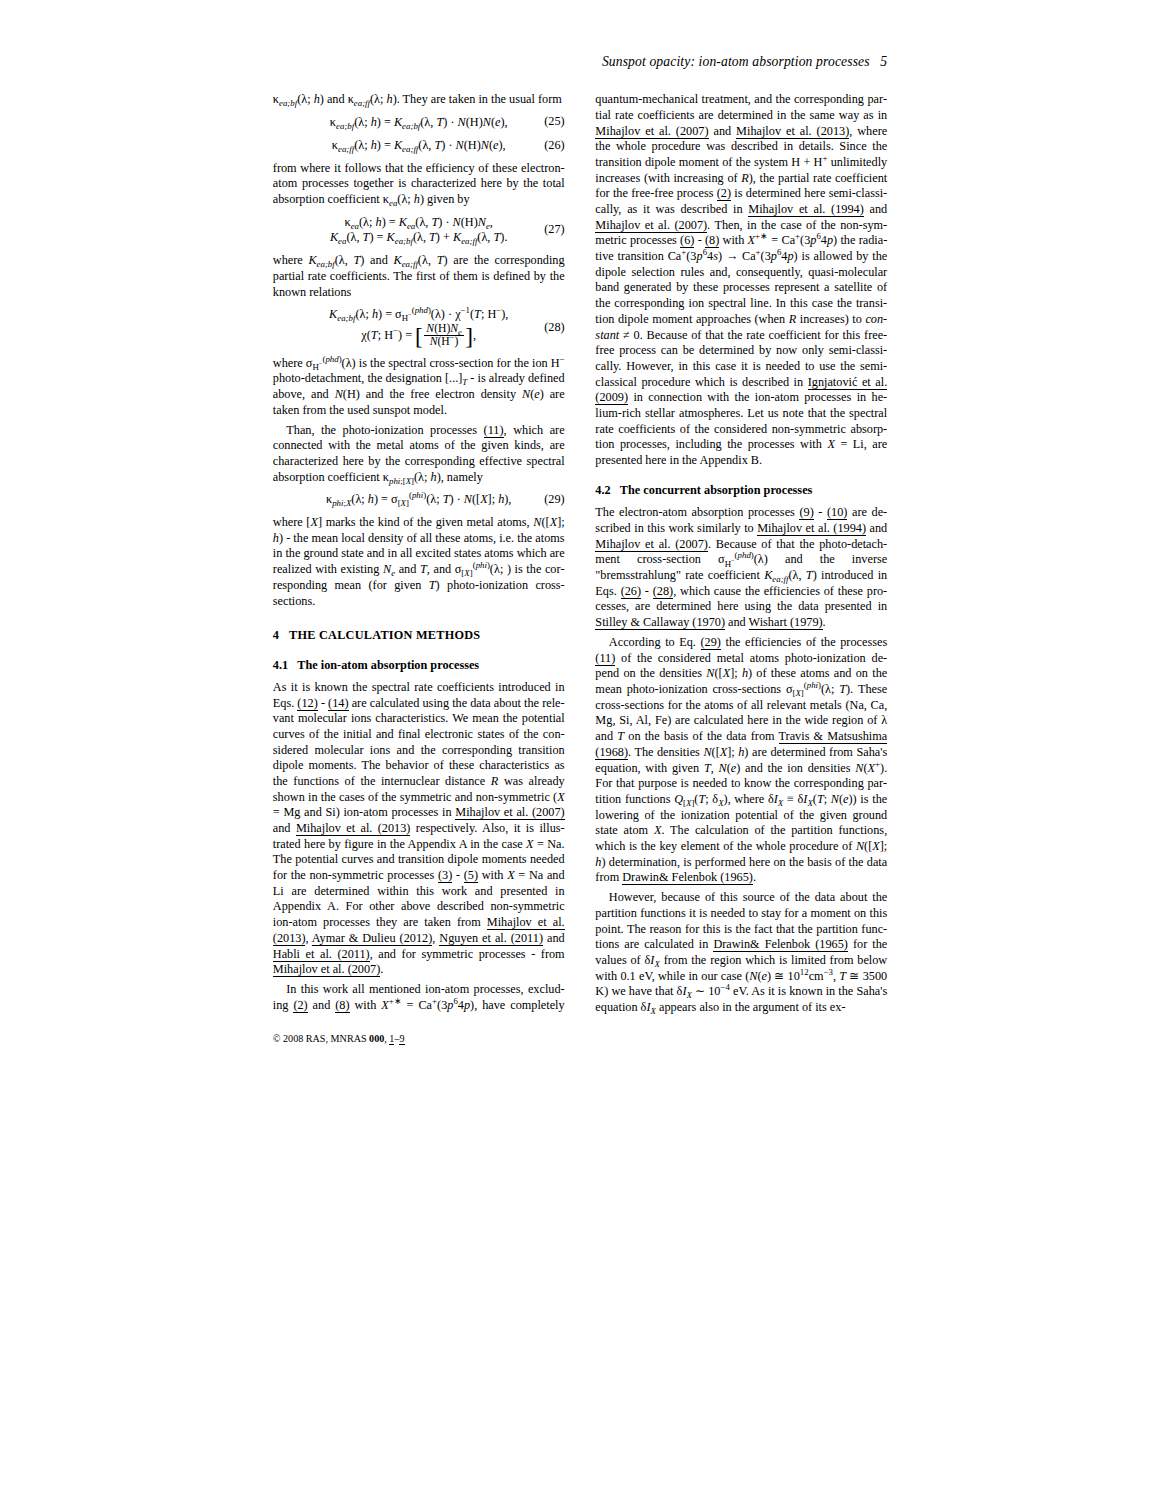Sunspot opacity: ion-atom absorption processes 5
κea;bf(λ; h) and κea;ff(λ; h). They are taken in the usual form
κea;bf(λ; h) = Kea;bf(λ, T) · N(H)N(e), (25)
κea;ff(λ; h) = Kea;ff(λ, T) · N(H)N(e), (26)
from where it follows that the efficiency of these electron-atom processes together is characterized here by the total absorption coefficient κea(λ; h) given by
κea(λ; h) = Kea(λ, T) · N(H)Ne, Kea(λ, T) = Kea;bf(λ, T) + Kea;ff(λ, T). (27)
where Kea;bf(λ, T) and Kea;ff(λ, T) are the corresponding partial rate coefficients. The first of them is defined by the known relations
Kea;bf(λ; h) = σH−(phd)(λ) · χ−1(T; H−), χ(T; H−) = [N(H)Ne N(H−)], (28)
where σH−(phd)(λ) is the spectral cross-section for the ion H− photo-detachment, the designation [...]T - is already defined above, and N(H) and the free electron density N(e) are taken from the used sunspot model.
Than, the photo-ionization processes (11), which are connected with the metal atoms of the given kinds, are characterized here by the corresponding effective spectral absorption coefficient κphi;[X](λ; h), namely
κphi;X(λ; h) = σ[X](phi)(λ; T) · N([X]; h), (29)
where [X] marks the kind of the given metal atoms, N([X]; h) - the mean local density of all these atoms, i.e. the atoms in the ground state and in all excited states atoms which are realized with existing Ne and T, and σ[X](phi)(λ; ) is the corresponding mean (for given T) photo-ionization cross-sections.
4 THE CALCULATION METHODS
4.1 The ion-atom absorption processes
As it is known the spectral rate coefficients introduced in Eqs. (12) - (14) are calculated using the data about the relevant molecular ions characteristics. We mean the potential curves of the initial and final electronic states of the considered molecular ions and the corresponding transition dipole moments. The behavior of these characteristics as the functions of the internuclear distance R was already shown in the cases of the symmetric and non-symmetric (X = Mg and Si) ion-atom processes in Mihajlov et al. (2007) and Mihajlov et al. (2013) respectively. Also, it is illustrated here by figure in the Appendix A in the case X = Na. The potential curves and transition dipole moments needed for the non-symmetric processes (3) - (5) with X = Na and Li are determined within this work and presented in Appendix A. For other above described non-symmetric ion-atom processes they are taken from Mihajlov et al. (2013), Aymar & Dulieu (2012), Nguyen et al. (2011) and Habli et al. (2011), and for symmetric processes - from Mihajlov et al. (2007).
In this work all mentioned ion-atom processes, excluding (2) and (8) with X+∗ = Ca+(3p64p), have completely quantum-mechanical treatment, and the corresponding partial rate coefficients are determined in the same way as in Mihajlov et al. (2007) and Mihajlov et al. (2013), where the whole procedure was described in details. Since the transition dipole moment of the system H + H+ unlimitedly increases (with increasing of R), the partial rate coefficient for the free-free process (2) is determined here semi-classically, as it was described in Mihajlov et al. (1994) and Mihajlov et al. (2007). Then, in the case of the non-symmetric processes (6) - (8) with X+∗ = Ca+(3p64p) the radiative transition Ca+(3p64s) → Ca+(3p64p) is allowed by the dipole selection rules and, consequently, quasi-molecular band generated by these processes represent a satellite of the corresponding ion spectral line. In this case the transition dipole moment approaches (when R increases) to constant ≠ 0. Because of that the rate coefficient for this free-free process can be determined by now only semi-classically. However, in this case it is needed to use the semi-classical procedure which is described in Ignjatović et al. (2009) in connection with the ion-atom processes in helium-rich stellar atmospheres. Let us note that the spectral rate coefficients of the considered non-symmetric absorption processes, including the processes with X = Li, are presented here in the Appendix B.
4.2 The concurrent absorption processes
The electron-atom absorption processes (9) - (10) are described in this work similarly to Mihajlov et al. (1994) and Mihajlov et al. (2007). Because of that the photo-detachment cross-section σH−(phd)(λ) and the inverse "bremsstrahlung" rate coefficient Kea;ff(λ, T) introduced in Eqs. (26) - (28), which cause the efficiencies of these processes, are determined here using the data presented in Stilley & Callaway (1970) and Wishart (1979).
According to Eq. (29) the efficiencies of the processes (11) of the considered metal atoms photo-ionization depend on the densities N([X]; h) of these atoms and on the mean photo-ionization cross-sections σ[X](phi)(λ; T). These cross-sections for the atoms of all relevant metals (Na, Ca, Mg, Si, Al, Fe) are calculated here in the wide region of λ and T on the basis of the data from Travis & Matsushima (1968). The densities N([X]; h) are determined from Saha's equation, with given T, N(e) and the ion densities N(X+). For that purpose is needed to know the corresponding partition functions Q[X](T; δX), where δIX ≡ δIX(T; N(e)) is the lowering of the ionization potential of the given ground state atom X. The calculation of the partition functions, which is the key element of the whole procedure of N([X]; h) determination, is performed here on the basis of the data from Drawin& Felenbok (1965).
However, because of this source of the data about the partition functions it is needed to stay for a moment on this point. The reason for this is the fact that the partition functions are calculated in Drawin& Felenbok (1965) for the values of δIX from the region which is limited from below with 0.1 eV, while in our case (N(e) ≅ 1012cm−3, T ≅ 3500 K) we have that δIX ∼ 10−4 eV. As it is known in the Saha's equation δIX appears also in the argument of its ex-
© 2008 RAS, MNRAS 000, 1–9